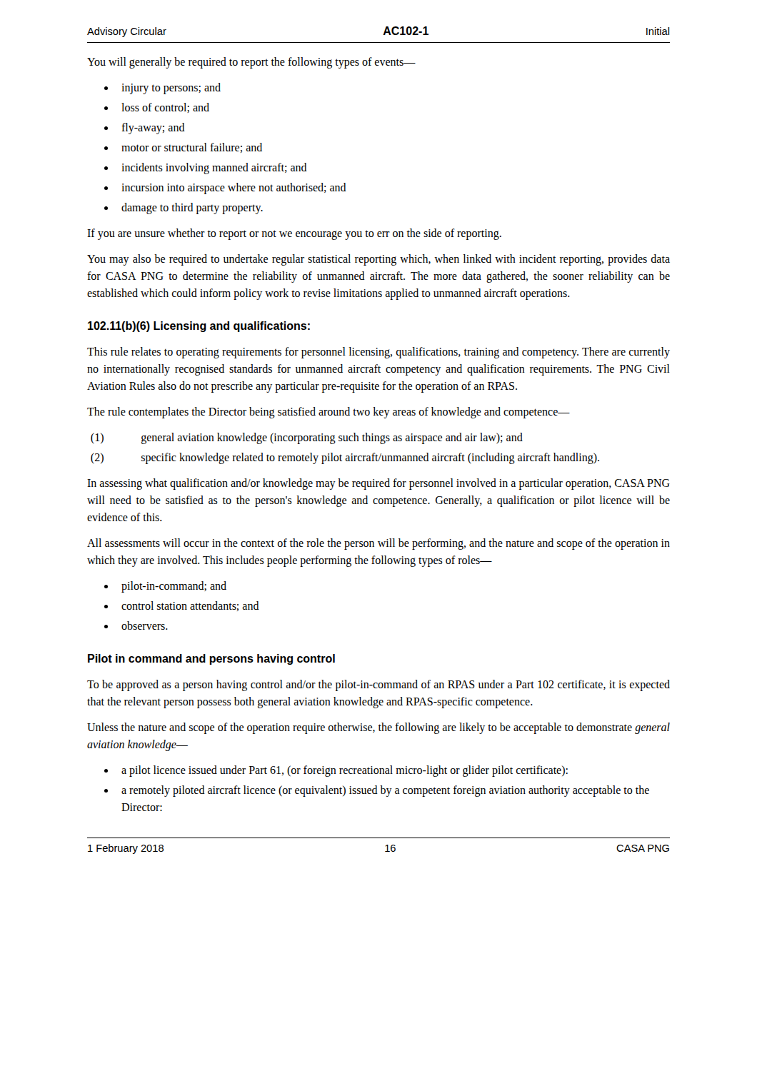Advisory Circular AC102-1 Initial
You will generally be required to report the following types of events—
injury to persons; and
loss of control; and
fly-away; and
motor or structural failure; and
incidents involving manned aircraft; and
incursion into airspace where not authorised; and
damage to third party property.
If you are unsure whether to report or not we encourage you to err on the side of reporting.
You may also be required to undertake regular statistical reporting which, when linked with incident reporting, provides data for CASA PNG to determine the reliability of unmanned aircraft. The more data gathered, the sooner reliability can be established which could inform policy work to revise limitations applied to unmanned aircraft operations.
102.11(b)(6) Licensing and qualifications:
This rule relates to operating requirements for personnel licensing, qualifications, training and competency. There are currently no internationally recognised standards for unmanned aircraft competency and qualification requirements. The PNG Civil Aviation Rules also do not prescribe any particular pre-requisite for the operation of an RPAS.
The rule contemplates the Director being satisfied around two key areas of knowledge and competence—
general aviation knowledge (incorporating such things as airspace and air law); and
specific knowledge related to remotely pilot aircraft/unmanned aircraft (including aircraft handling).
In assessing what qualification and/or knowledge may be required for personnel involved in a particular operation, CASA PNG will need to be satisfied as to the person's knowledge and competence. Generally, a qualification or pilot licence will be evidence of this.
All assessments will occur in the context of the role the person will be performing, and the nature and scope of the operation in which they are involved. This includes people performing the following types of roles—
pilot-in-command; and
control station attendants; and
observers.
Pilot in command and persons having control
To be approved as a person having control and/or the pilot-in-command of an RPAS under a Part 102 certificate, it is expected that the relevant person possess both general aviation knowledge and RPAS-specific competence.
Unless the nature and scope of the operation require otherwise, the following are likely to be acceptable to demonstrate general aviation knowledge—
a pilot licence issued under Part 61, (or foreign recreational micro-light or glider pilot certificate):
a remotely piloted aircraft licence (or equivalent) issued by a competent foreign aviation authority acceptable to the Director:
1 February 2018 16 CASA PNG